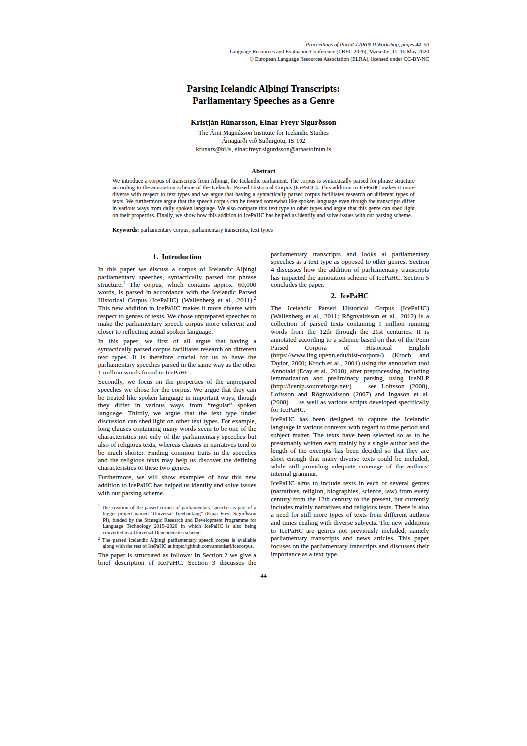Proceedings of ParlaCLARIN II Workshop, pages 44–50
Language Resources and Evaluation Conference (LREC 2020), Marseille, 11–16 May 2020
© European Language Resources Association (ELRA), licensed under CC-BY-NC
Parsing Icelandic Alþingi Transcripts:
Parliamentary Speeches as a Genre
Kristján Rúnarsson, Einar Freyr Sigurðsson
The Árni Magnússon Institute for Icelandic Studies
Árnagarði við Suðurgötu, IS-102
krunars@hi.is, einar.freyr.sigurdsson@arnastofnun.is
Abstract
We introduce a corpus of transcripts from Alþingi, the Icelandic parliament. The corpus is syntactically parsed for phrase structure according to the annotation scheme of the Icelandic Parsed Historical Corpus (IcePaHC). This addition to IcePaHC makes it more diverse with respect to text types and we argue that having a syntactically parsed corpus facilitates research on different types of texts. We furthermore argue that the speech corpus can be treated somewhat like spoken language even though the transcripts differ in various ways from daily spoken language. We also compare this text type to other types and argue that this genre can shed light on their properties. Finally, we show how this addition to IcePaHC has helped us identify and solve issues with our parsing scheme.
Keywords: parliamentary corpus, parliamentary transcripts, text types
1. Introduction
In this paper we discuss a corpus of Icelandic Alþingi parliamentary speeches, syntactically parsed for phrase structure.1 The corpus, which contains approx. 60,000 words, is parsed in accordance with the Icelandic Parsed Historical Corpus (IcePaHC) (Wallenberg et al., 2011).2 This new addition to IcePaHC makes it more diverse with respect to genres of texts. We chose unprepared speeches to make the parliamentary speech corpus more coherent and closer to reflecting actual spoken language.
In this paper, we first of all argue that having a syntactically parsed corpus facilitates research on different text types. It is therefore crucial for us to have the parliamentary speeches parsed in the same way as the other 1 million words found in IcePaHC.
Secondly, we focus on the properties of the unprepared speeches we chose for the corpus. We argue that they can be treated like spoken language in important ways, though they differ in various ways from “regular” spoken language. Thirdly, we argue that the text type under discussion can shed light on other text types. For example, long clauses containing many words seem to be one of the characteristics not only of the parliamentary speeches but also of religious texts, whereas clauses in narratives tend to be much shorter. Finding common traits in the speeches and the religious texts may help us discover the defining characteristics of these two genres.
Furthermore, we will show examples of how this new addition to IcePaHC has helped us identify and solve issues with our parsing scheme.
1 The creation of the parsed corpus of parliamentary speeches is part of a bigger project named “Universal Treebanking” (Einar Freyr Sigurðsson PI), funded by the Strategic Research and Development Programme for Language Technology 2019–2020 in which IcePaHC is also being converted to a Universal Dependencies scheme.
2 The parsed Icelandic Alþingi parliamentary speech corpus is available along with the rest of IcePaHC at https://github.com/antonkarl/icecorpus.
The paper is structured as follows: In Section 2 we give a brief description of IcePaHC. Section 3 discusses the parliamentary transcripts and looks at parliamentary speeches as a text type as opposed to other genres. Section 4 discusses how the addition of parliamentary transcripts has impacted the annotation scheme of IcePaHC. Section 5 concludes the paper.
2. IcePaHC
The Icelandic Parsed Historical Corpus (IcePaHC) (Wallenberg et al., 2011; Rögnvaldsson et al., 2012) is a collection of parsed texts containing 1 million running words from the 12th through the 21st centuries. It is annotated according to a scheme based on that of the Penn Parsed Corpora of Historical English (https://www.ling.upenn.edu/hist-corpora/) (Kroch and Taylor, 2000; Kroch et al., 2004) using the annotation tool Annotald (Ecay et al., 2018), after preprocessing, including lemmatization and preliminary parsing, using IceNLP (http://icenlp.sourceforge.net/) — see Loftsson (2008), Loftsson and Rögnvaldsson (2007) and Ingason et al. (2008) — as well as various scripts developed specifically for IcePaHC.
IcePaHC has been designed to capture the Icelandic language in various contexts with regard to time period and subject matter. The texts have been selected so as to be presumably written each mainly by a single author and the length of the excerpts has been decided so that they are short enough that many diverse texts could be included, while still providing adequate coverage of the authors’ internal grammar.
IcePaHC aims to include texts in each of several genres (narratives, religion, biographies, science, law) from every century from the 12th century to the present, but currently includes mainly narratives and religious texts. There is also a need for still more types of texts from different authors and times dealing with diverse subjects. The new additions to IcePaHC are genres not previously included, namely parliamentary transcripts and news articles. This paper focuses on the parliamentary transcripts and discusses their importance as a text type.
44